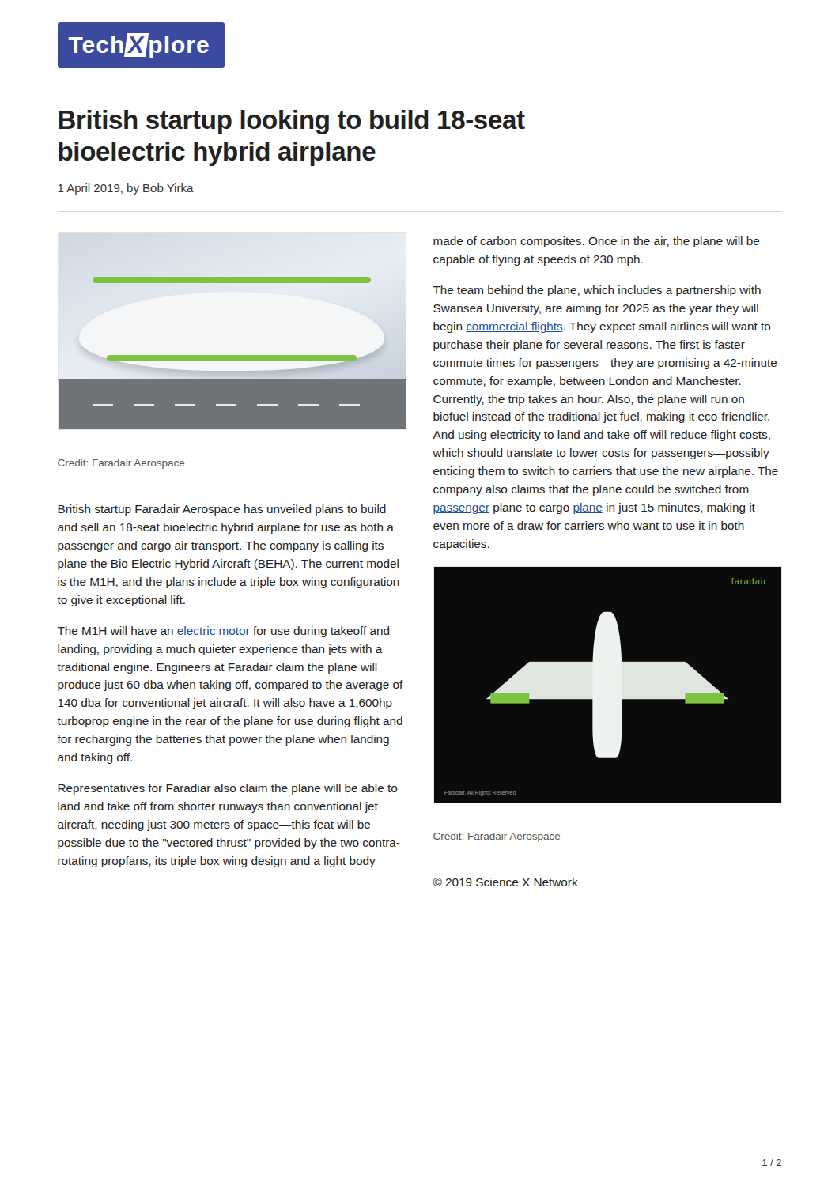TechXplore
British startup looking to build 18-seat
bioelectric hybrid airplane
1 April 2019, by Bob Yirka
Faradair. All Rights Reserved
Credit: Faradair Aerospace
British startup Faradair Aerospace has unveiled plans to build and sell an 18-seat bioelectric hybrid airplane for use as both a passenger and cargo air transport. The company is calling its plane the Bio Electric Hybrid Aircraft (BEHA). The current model is the M1H, and the plans include a triple box wing configuration to give it exceptional lift.
The M1H will have an electric motor for use during takeoff and landing, providing a much quieter experience than jets with a traditional engine. Engineers at Faradair claim the plane will produce just 60 dba when taking off, compared to the average of 140 dba for conventional jet aircraft. It will also have a 1,600hp turboprop engine in the rear of the plane for use during flight and for recharging the batteries that power the plane when landing and taking off.
Representatives for Faradiar also claim the plane will be able to land and take off from shorter runways than conventional jet aircraft, needing just 300 meters of space—this feat will be possible due to the "vectored thrust" provided by the two contra-rotating propfans, its triple box wing design and a light body made of carbon composites. Once in the air, the plane will be capable of flying at speeds of 230 mph.
The team behind the plane, which includes a partnership with Swansea University, are aiming for 2025 as the year they will begin commercial flights. They expect small airlines will want to purchase their plane for several reasons. The first is faster commute times for passengers—they are promising a 42-minute commute, for example, between London and Manchester. Currently, the trip takes an hour. Also, the plane will run on biofuel instead of the traditional jet fuel, making it eco-friendlier. And using electricity to land and take off will reduce flight costs, which should translate to lower costs for passengers—possibly enticing them to switch to carriers that use the new airplane. The company also claims that the plane could be switched from passenger plane to cargo plane in just 15 minutes, making it even more of a draw for carriers who want to use it in both capacities.
faradair
Faradair. All Rights Reserved
Credit: Faradair Aerospace
© 2019 Science X Network
1 / 2